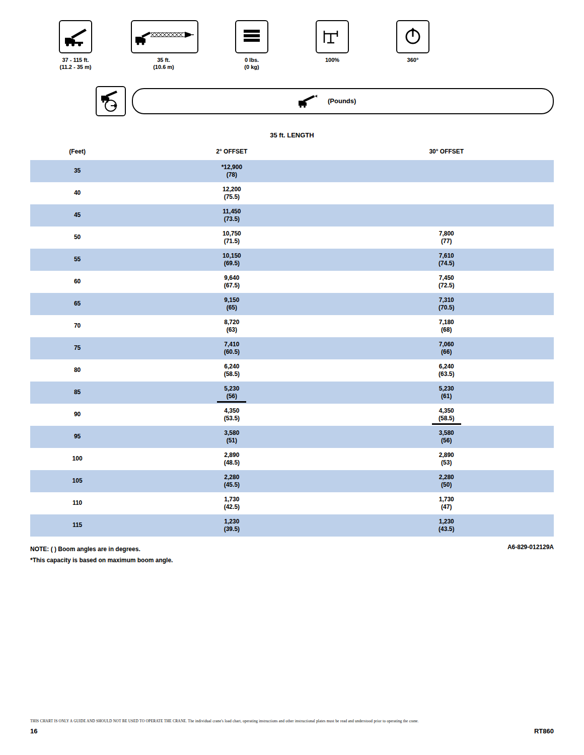37 - 115 ft.
(11.2 - 35 m)
35 ft.
(10.6 m)
0 lbs.
(0 kg)
100%
360°
(Pounds)
35 ft. LENGTH
| (Feet) | 2° OFFSET | 30° OFFSET |
| --- | --- | --- |
| 35 | *12,900 (78) | |
| 40 | 12,200 (75.5) | |
| 45 | 11,450 (73.5) | |
| 50 | 10,750 (71.5) | 7,800 (77) |
| 55 | 10,150 (69.5) | 7,610 (74.5) |
| 60 | 9,640 (67.5) | 7,450 (72.5) |
| 65 | 9,150 (65) | 7,310 (70.5) |
| 70 | 8,720 (63) | 7,180 (68) |
| 75 | 7,410 (60.5) | 7,060 (66) |
| 80 | 6,240 (58.5) | 6,240 (63.5) |
| 85 | 5,230 (56) | 5,230 (61) |
| 90 | 4,350 (53.5) | 4,350 (58.5) |
| 95 | 3,580 (51) | 3,580 (56) |
| 100 | 2,890 (48.5) | 2,890 (53) |
| 105 | 2,280 (45.5) | 2,280 (50) |
| 110 | 1,730 (42.5) | 1,730 (47) |
| 115 | 1,230 (39.5) | 1,230 (43.5) |
NOTE: ( ) Boom angles are in degrees.
*This capacity is based on maximum boom angle.
A6-829-012129A
THIS CHART IS ONLY A GUIDE AND SHOULD NOT BE USED TO OPERATE THE CRANE. The individual crane's load chart, operating instructions and other instructional plates must be read and understood prior to operating the crane.
16 RT860